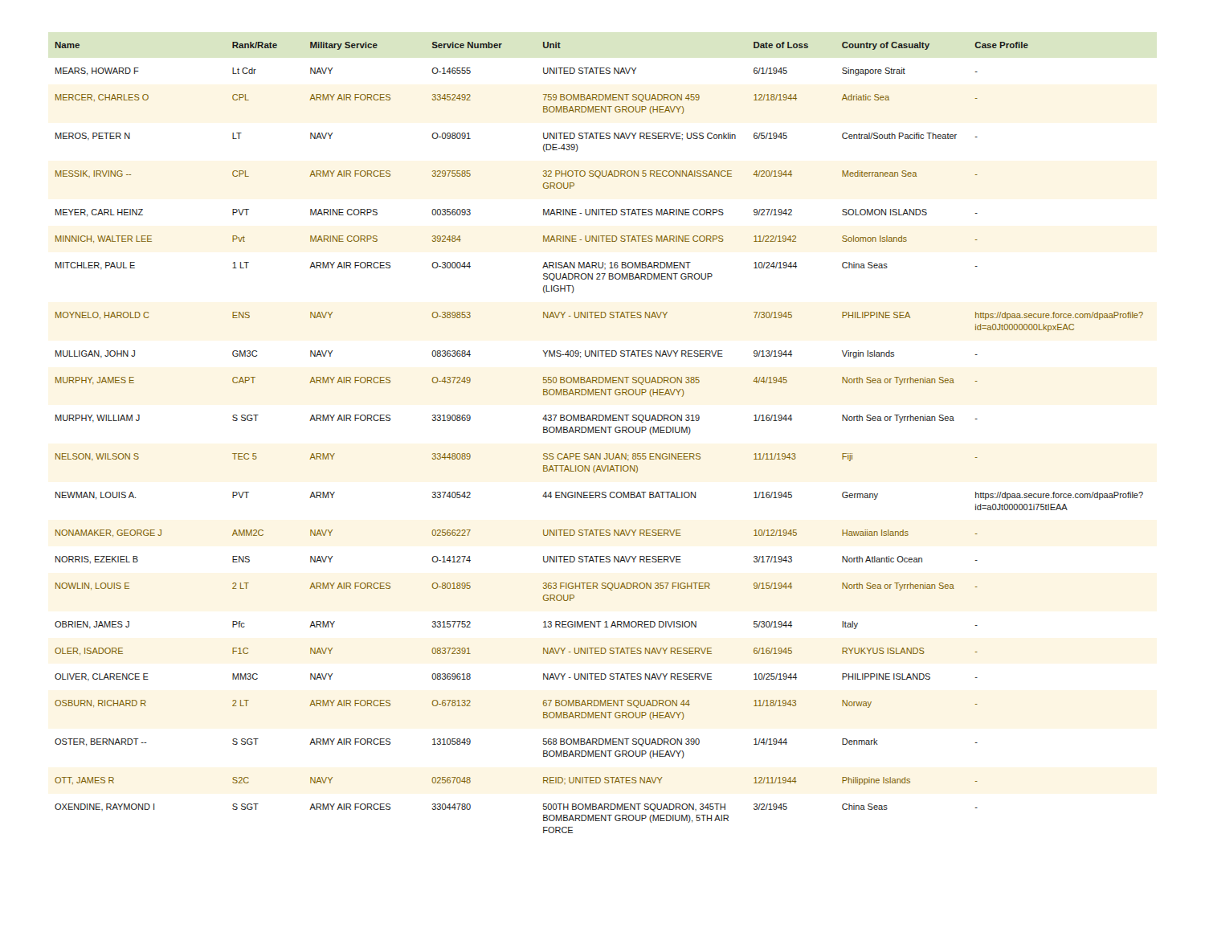| Name | Rank/Rate | Military Service | Service Number | Unit | Date of Loss | Country of Casualty | Case Profile |
| --- | --- | --- | --- | --- | --- | --- | --- |
| MEARS, HOWARD F | Lt Cdr | NAVY | O-146555 | UNITED STATES NAVY | 6/1/1945 | Singapore Strait | - |
| MERCER, CHARLES O | CPL | ARMY AIR FORCES | 33452492 | 759 BOMBARDMENT SQUADRON 459 BOMBARDMENT GROUP (HEAVY) | 12/18/1944 | Adriatic Sea | - |
| MEROS, PETER N | LT | NAVY | O-098091 | UNITED STATES NAVY RESERVE; USS Conklin (DE-439) | 6/5/1945 | Central/South Pacific Theater | - |
| MESSIK, IRVING -- | CPL | ARMY AIR FORCES | 32975585 | 32 PHOTO SQUADRON 5 RECONNAISSANCE GROUP | 4/20/1944 | Mediterranean Sea | - |
| MEYER, CARL HEINZ | PVT | MARINE CORPS | 00356093 | MARINE - UNITED STATES MARINE CORPS | 9/27/1942 | SOLOMON ISLANDS | - |
| MINNICH, WALTER LEE | Pvt | MARINE CORPS | 392484 | MARINE - UNITED STATES MARINE CORPS | 11/22/1942 | Solomon Islands | - |
| MITCHLER, PAUL E | 1 LT | ARMY AIR FORCES | O-300044 | ARISAN MARU; 16 BOMBARDMENT SQUADRON 27 BOMBARDMENT GROUP (LIGHT) | 10/24/1944 | China Seas | - |
| MOYNELO, HAROLD C | ENS | NAVY | O-389853 | NAVY - UNITED STATES NAVY | 7/30/1945 | PHILIPPINE SEA | https://dpaa.secure.force.com/dpaaProfile?id=a0Jt0000000LkpxEAC |
| MULLIGAN, JOHN J | GM3C | NAVY | 08363684 | YMS-409; UNITED STATES NAVY RESERVE | 9/13/1944 | Virgin Islands | - |
| MURPHY, JAMES E | CAPT | ARMY AIR FORCES | O-437249 | 550 BOMBARDMENT SQUADRON 385 BOMBARDMENT GROUP (HEAVY) | 4/4/1945 | North Sea or Tyrrhenian Sea | - |
| MURPHY, WILLIAM J | S SGT | ARMY AIR FORCES | 33190869 | 437 BOMBARDMENT SQUADRON 319 BOMBARDMENT GROUP (MEDIUM) | 1/16/1944 | North Sea or Tyrrhenian Sea | - |
| NELSON, WILSON S | TEC 5 | ARMY | 33448089 | SS CAPE SAN JUAN; 855 ENGINEERS BATTALION (AVIATION) | 11/11/1943 | Fiji | - |
| NEWMAN, LOUIS A. | PVT | ARMY | 33740542 | 44 ENGINEERS COMBAT BATTALION | 1/16/1945 | Germany | https://dpaa.secure.force.com/dpaaProfile?id=a0Jt000001i75tIEAA |
| NONAMAKER, GEORGE J | AMM2C | NAVY | 02566227 | UNITED STATES NAVY RESERVE | 10/12/1945 | Hawaiian Islands | - |
| NORRIS, EZEKIEL B | ENS | NAVY | O-141274 | UNITED STATES NAVY RESERVE | 3/17/1943 | North Atlantic Ocean | - |
| NOWLIN, LOUIS E | 2 LT | ARMY AIR FORCES | O-801895 | 363 FIGHTER SQUADRON 357 FIGHTER GROUP | 9/15/1944 | North Sea or Tyrrhenian Sea | - |
| OBRIEN, JAMES J | Pfc | ARMY | 33157752 | 13 REGIMENT 1 ARMORED DIVISION | 5/30/1944 | Italy | - |
| OLER, ISADORE | F1C | NAVY | 08372391 | NAVY - UNITED STATES NAVY RESERVE | 6/16/1945 | RYUKYUS ISLANDS | - |
| OLIVER, CLARENCE E | MM3C | NAVY | 08369618 | NAVY - UNITED STATES NAVY RESERVE | 10/25/1944 | PHILIPPINE ISLANDS | - |
| OSBURN, RICHARD R | 2 LT | ARMY AIR FORCES | O-678132 | 67 BOMBARDMENT SQUADRON 44 BOMBARDMENT GROUP (HEAVY) | 11/18/1943 | Norway | - |
| OSTER, BERNARDT -- | S SGT | ARMY AIR FORCES | 13105849 | 568 BOMBARDMENT SQUADRON 390 BOMBARDMENT GROUP (HEAVY) | 1/4/1944 | Denmark | - |
| OTT, JAMES R | S2C | NAVY | 02567048 | REID; UNITED STATES NAVY | 12/11/1944 | Philippine Islands | - |
| OXENDINE, RAYMOND I | S SGT | ARMY AIR FORCES | 33044780 | 500TH BOMBARDMENT SQUADRON, 345TH BOMBARDMENT GROUP (MEDIUM), 5TH AIR FORCE | 3/2/1945 | China Seas | - |